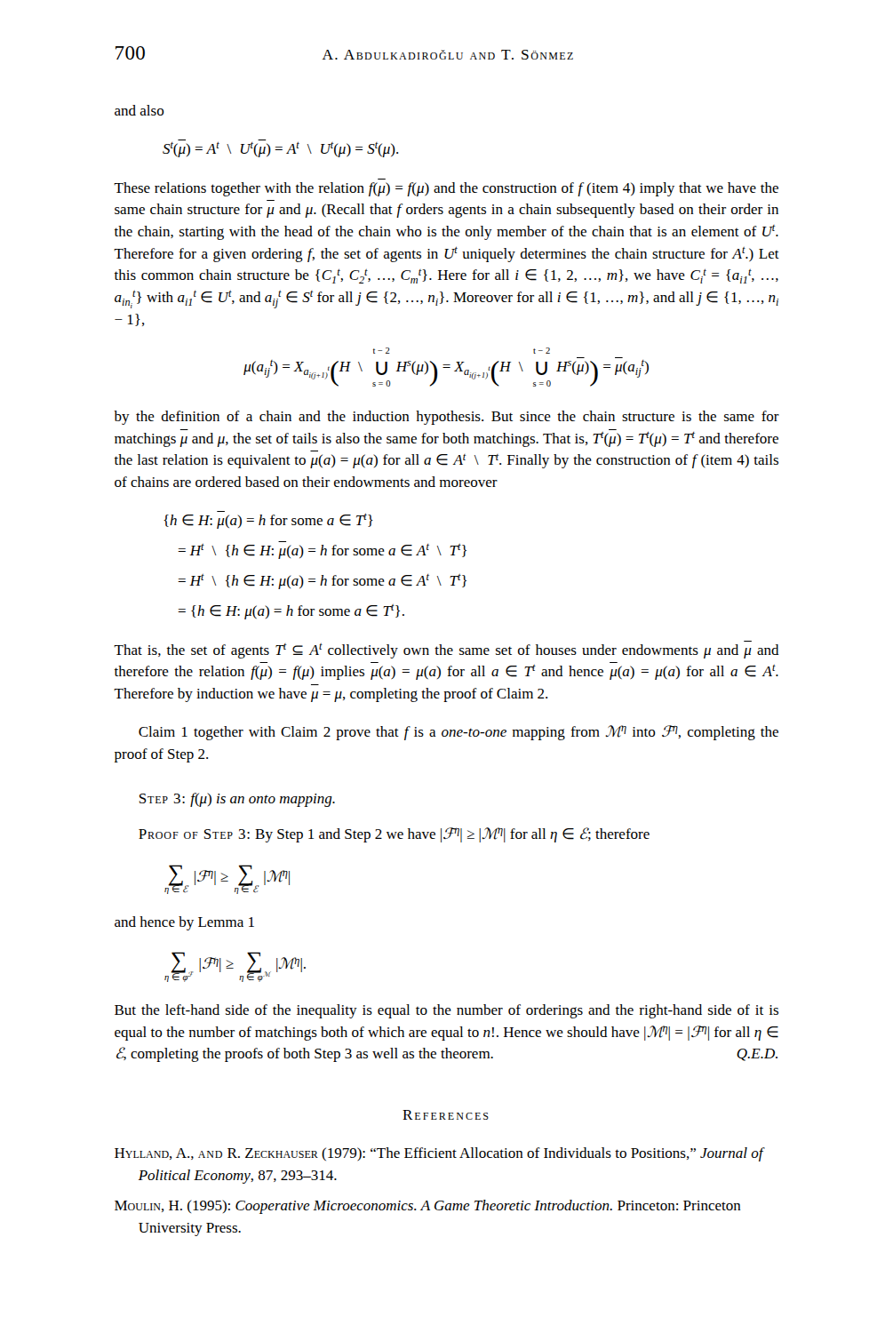700 A. Abdulkadiroğlu and T. Sönmez
and also
St(μ) = At \ Ut(μ) = At \ Ut(μ) = St(μ).
These relations together with the relation f(μ) = f(μ) and the construction of f (item 4) imply that we have the same chain structure for μ and μ. (Recall that f orders agents in a chain subsequently based on their order in the chain, starting with the head of the chain who is the only member of the chain that is an element of Ut. Therefore for a given ordering f, the set of agents in Ut uniquely determines the chain structure for At.) Let this common chain structure be {C1t, C2t, …, Cmt}. Here for all i ∈ {1, 2, …, m}, we have Cit = {ai1t, …, ainit} with ai1t ∈ Ut, and aijt ∈ St for all j ∈ {2, …, ni}. Moreover for all i ∈ {1, …, m}, and all j ∈ {1, …, ni − 1},
μ(aijt) = Xai(j+1)t(H \ t − 2∪s = 0 Hs(μ)) = Xai(j+1)t(H \ t − 2∪s = 0 Hs(μ)) = μ(aijt)
by the definition of a chain and the induction hypothesis. But since the chain structure is the same for matchings μ and μ, the set of tails is also the same for both matchings. That is, Tt(μ) = Tt(μ) = Tt and therefore the last relation is equivalent to μ(a) = μ(a) for all a ∈ At \ Tt. Finally by the construction of f (item 4) tails of chains are ordered based on their endowments and moreover
{h ∈ H: μ(a) = h for some a ∈ Tt}
= Ht \ {h ∈ H: μ(a) = h for some a ∈ At \ Tt}
= Ht \ {h ∈ H: μ(a) = h for some a ∈ At \ Tt}
= {h ∈ H: μ(a) = h for some a ∈ Tt}.
That is, the set of agents Tt ⊆ At collectively own the same set of houses under endowments μ and μ and therefore the relation f(μ) = f(μ) implies μ(a) = μ(a) for all a ∈ Tt and hence μ(a) = μ(a) for all a ∈ At. Therefore by induction we have μ = μ, completing the proof of Claim 2.
Claim 1 together with Claim 2 prove that f is a one-to-one mapping from ℳη into ℱη, completing the proof of Step 2.
Step 3: f(μ) is an onto mapping.
Proof of Step 3: By Step 1 and Step 2 we have |ℱη| ≥ |ℳη| for all η ∈ ℰ; therefore
∑η ∈ ℰ |ℱη| ≥ ∑η ∈ ℰ |ℳη|
and hence by Lemma 1
∑η ∈ φℱ |ℱη| ≥ ∑η ∈ φℳ |ℳη|.
But the left-hand side of the inequality is equal to the number of orderings and the right-hand side of it is equal to the number of matchings both of which are equal to n!. Hence we should have |ℳη| = |ℱη| for all η ∈ ℰ, completing the proofs of both Step 3 as well as the theorem. Q.E.D.
References
Hylland, A., and R. Zeckhauser (1979): “The Efficient Allocation of Individuals to Positions,” Journal of Political Economy, 87, 293–314.
Moulin, H. (1995): Cooperative Microeconomics. A Game Theoretic Introduction. Princeton: Princeton University Press.